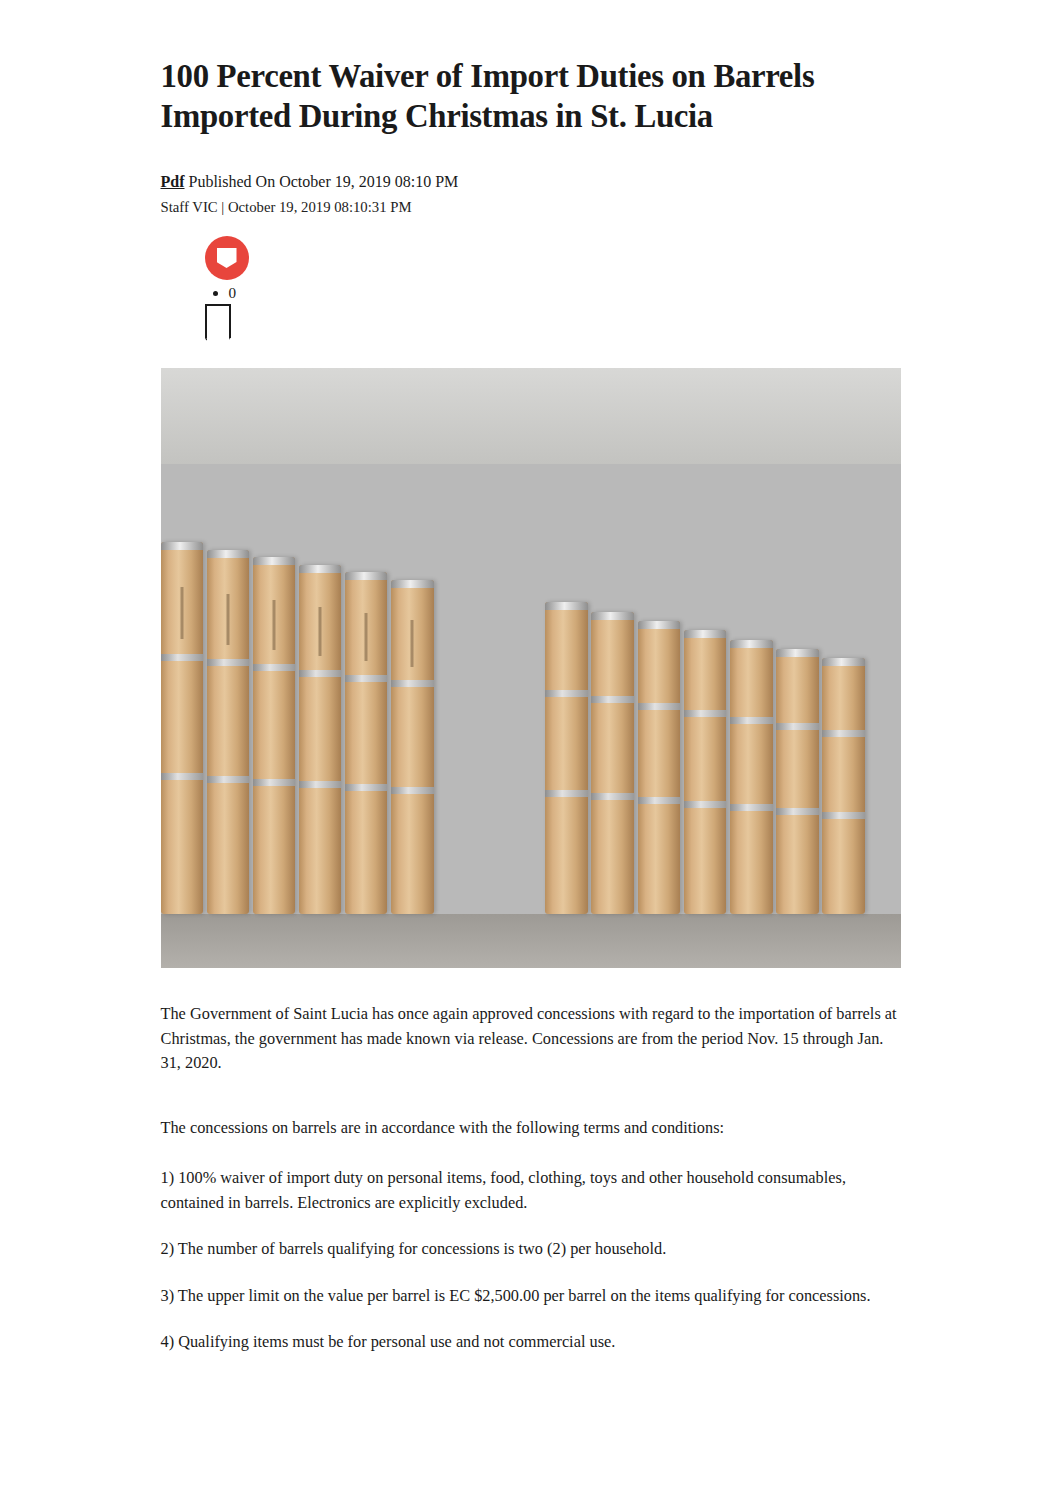100 Percent Waiver of Import Duties on Barrels Imported During Christmas in St. Lucia
Pdf Published On October 19, 2019 08:10 PM
Staff VIC | October 19, 2019 08:10:31 PM
0
The Government of Saint Lucia has once again approved concessions with regard to the importation of barrels at Christmas, the government has made known via release. Concessions are from the period Nov. 15 through Jan. 31, 2020.
The concessions on barrels are in accordance with the following terms and conditions:
1) 100% waiver of import duty on personal items, food, clothing, toys and other household consumables, contained in barrels. Electronics are explicitly excluded.
2) The number of barrels qualifying for concessions is two (2) per household.
3) The upper limit on the value per barrel is EC $2,500.00 per barrel on the items qualifying for concessions.
4) Qualifying items must be for personal use and not commercial use.